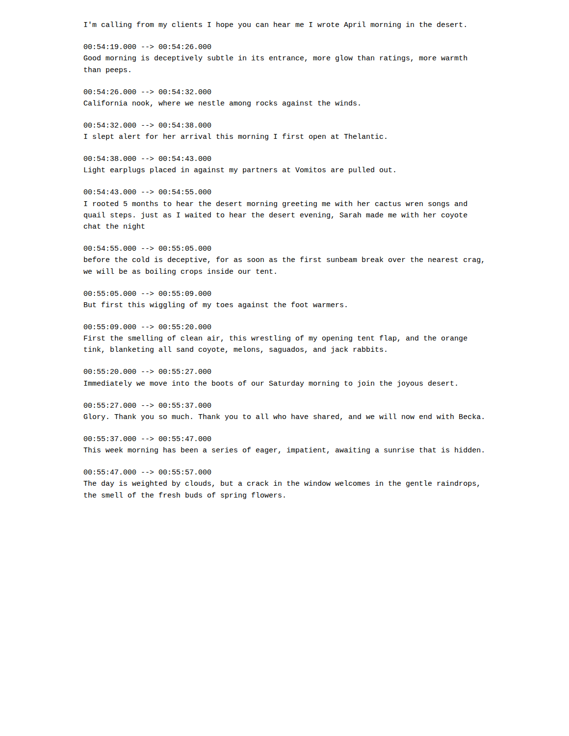I'm calling from my clients I hope you can hear me I wrote April morning in the desert.
00:54:19.000 --> 00:54:26.000 Good morning is deceptively subtle in its entrance, more glow than ratings, more warmth than peeps.
00:54:26.000 --> 00:54:32.000 California nook, where we nestle among rocks against the winds.
00:54:32.000 --> 00:54:38.000 I slept alert for her arrival this morning I first open at Thelantic.
00:54:38.000 --> 00:54:43.000 Light earplugs placed in against my partners at Vomitos are pulled out.
00:54:43.000 --> 00:54:55.000 I rooted 5 months to hear the desert morning greeting me with her cactus wren songs and quail steps. just as I waited to hear the desert evening, Sarah made me with her coyote chat the night
00:54:55.000 --> 00:55:05.000 before the cold is deceptive, for as soon as the first sunbeam break over the nearest crag, we will be as boiling crops inside our tent.
00:55:05.000 --> 00:55:09.000 But first this wiggling of my toes against the foot warmers.
00:55:09.000 --> 00:55:20.000 First the smelling of clean air, this wrestling of my opening tent flap, and the orange tink, blanketing all sand coyote, melons, saguados, and jack rabbits.
00:55:20.000 --> 00:55:27.000 Immediately we move into the boots of our Saturday morning to join the joyous desert.
00:55:27.000 --> 00:55:37.000 Glory. Thank you so much. Thank you to all who have shared, and we will now end with Becka.
00:55:37.000 --> 00:55:47.000 This week morning has been a series of eager, impatient, awaiting a sunrise that is hidden.
00:55:47.000 --> 00:55:57.000 The day is weighted by clouds, but a crack in the window welcomes in the gentle raindrops, the smell of the fresh buds of spring flowers.